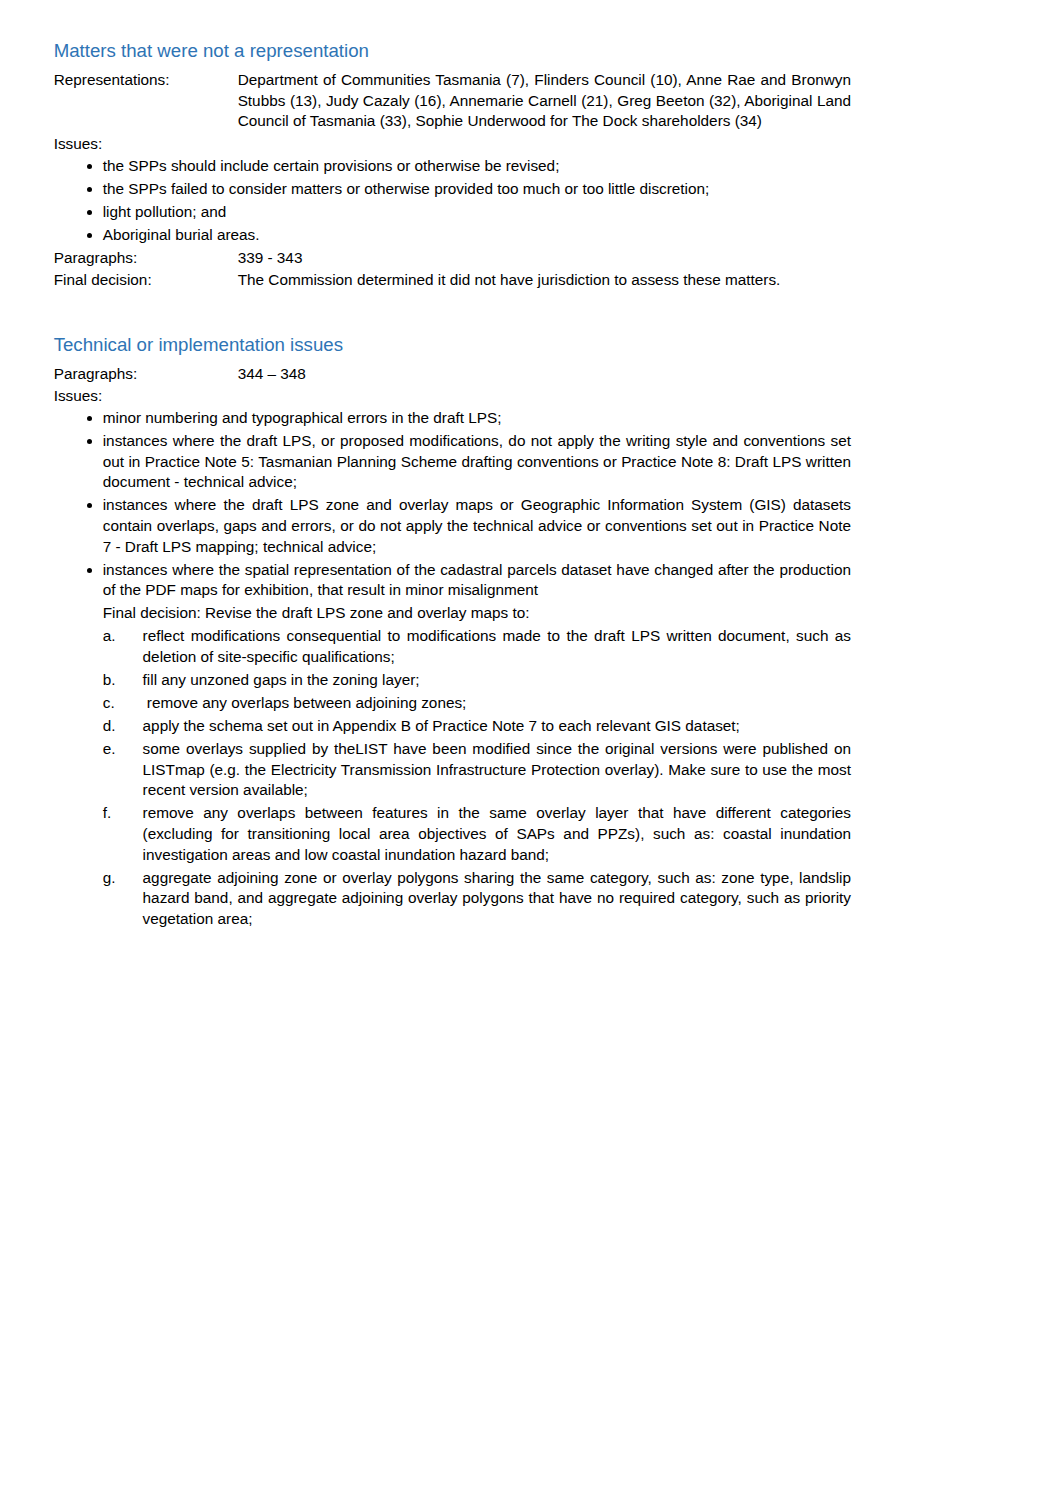Matters that were not a representation
Representations:
Department of Communities Tasmania (7), Flinders Council (10), Anne Rae and Bronwyn Stubbs (13), Judy Cazaly (16), Annemarie Carnell (21), Greg Beeton (32), Aboriginal Land Council of Tasmania (33), Sophie Underwood for The Dock shareholders (34)
Issues:
the SPPs should include certain provisions or otherwise be revised;
the SPPs failed to consider matters or otherwise provided too much or too little discretion;
light pollution; and
Aboriginal burial areas.
Paragraphs:
339 - 343
Final decision:
The Commission determined it did not have jurisdiction to assess these matters.
Technical or implementation issues
Paragraphs:
344 – 348
Issues:
minor numbering and typographical errors in the draft LPS;
instances where the draft LPS, or proposed modifications, do not apply the writing style and conventions set out in Practice Note 5: Tasmanian Planning Scheme drafting conventions or Practice Note 8: Draft LPS written document - technical advice;
instances where the draft LPS zone and overlay maps or Geographic Information System (GIS) datasets contain overlaps, gaps and errors, or do not apply the technical advice or conventions set out in Practice Note 7 - Draft LPS mapping; technical advice;
instances where the spatial representation of the cadastral parcels dataset have changed after the production of the PDF maps for exhibition, that result in minor misalignment
Final decision: Revise the draft LPS zone and overlay maps to:
a. reflect modifications consequential to modifications made to the draft LPS written document, such as deletion of site-specific qualifications;
b. fill any unzoned gaps in the zoning layer;
c. remove any overlaps between adjoining zones;
d. apply the schema set out in Appendix B of Practice Note 7 to each relevant GIS dataset;
e. some overlays supplied by theLIST have been modified since the original versions were published on LISTmap (e.g. the Electricity Transmission Infrastructure Protection overlay). Make sure to use the most recent version available;
f. remove any overlaps between features in the same overlay layer that have different categories (excluding for transitioning local area objectives of SAPs and PPZs), such as: coastal inundation investigation areas and low coastal inundation hazard band;
g. aggregate adjoining zone or overlay polygons sharing the same category, such as: zone type, landslip hazard band, and aggregate adjoining overlay polygons that have no required category, such as priority vegetation area;